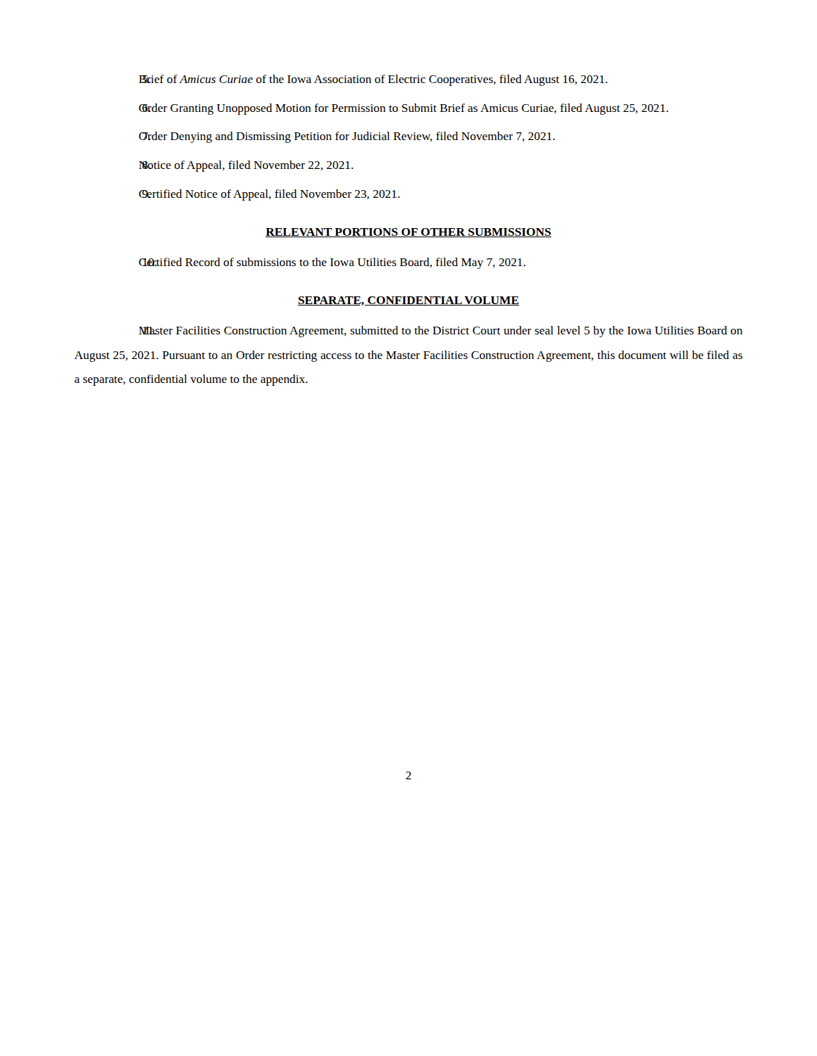5. Brief of Amicus Curiae of the Iowa Association of Electric Cooperatives, filed August 16, 2021.
6. Order Granting Unopposed Motion for Permission to Submit Brief as Amicus Curiae, filed August 25, 2021.
7. Order Denying and Dismissing Petition for Judicial Review, filed November 7, 2021.
8. Notice of Appeal, filed November 22, 2021.
9. Certified Notice of Appeal, filed November 23, 2021.
RELEVANT PORTIONS OF OTHER SUBMISSIONS
10. Certified Record of submissions to the Iowa Utilities Board, filed May 7, 2021.
SEPARATE, CONFIDENTIAL VOLUME
11. Master Facilities Construction Agreement, submitted to the District Court under seal level 5 by the Iowa Utilities Board on August 25, 2021. Pursuant to an Order restricting access to the Master Facilities Construction Agreement, this document will be filed as a separate, confidential volume to the appendix.
2